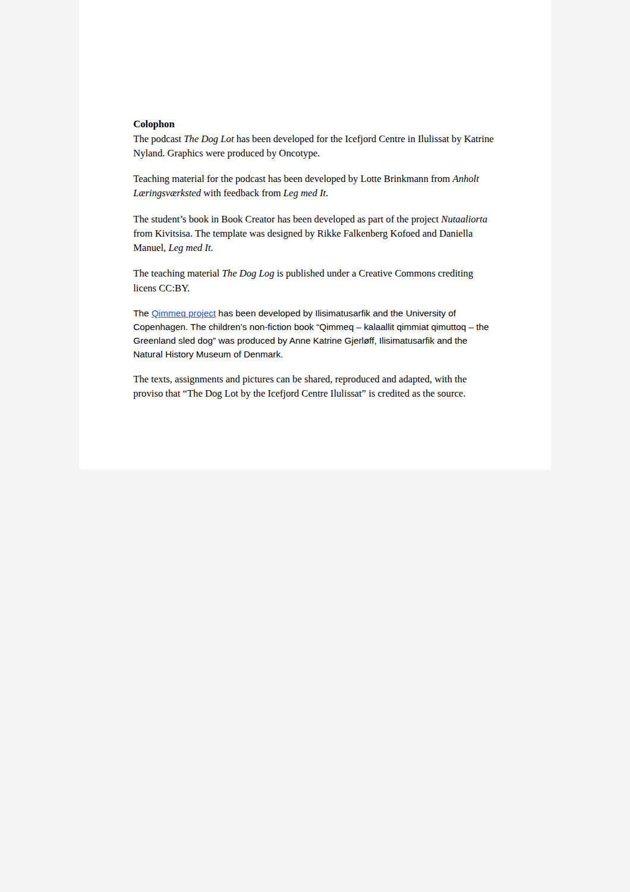Colophon
The podcast The Dog Lot has been developed for the Icefjord Centre in Ilulissat by Katrine Nyland. Graphics were produced by Oncotype.
Teaching material for the podcast has been developed by Lotte Brinkmann from Anholt Læringsværksted with feedback from Leg med It.
The student’s book in Book Creator has been developed as part of the project Nutaaliorta from Kivitsisa. The template was designed by Rikke Falkenberg Kofoed and Daniella Manuel, Leg med It.
The teaching material The Dog Log is published under a Creative Commons crediting licens CC:BY.
The Qimmeq project has been developed by Ilisimatusarfik and the University of Copenhagen. The children’s non-fiction book “Qimmeq – kalaallit qimmiat qimuttoq – the Greenland sled dog” was produced by Anne Katrine Gjerløff, Ilisimatusarfik and the Natural History Museum of Denmark.
The texts, assignments and pictures can be shared, reproduced and adapted, with the proviso that “The Dog Lot by the Icefjord Centre Ilulissat” is credited as the source.